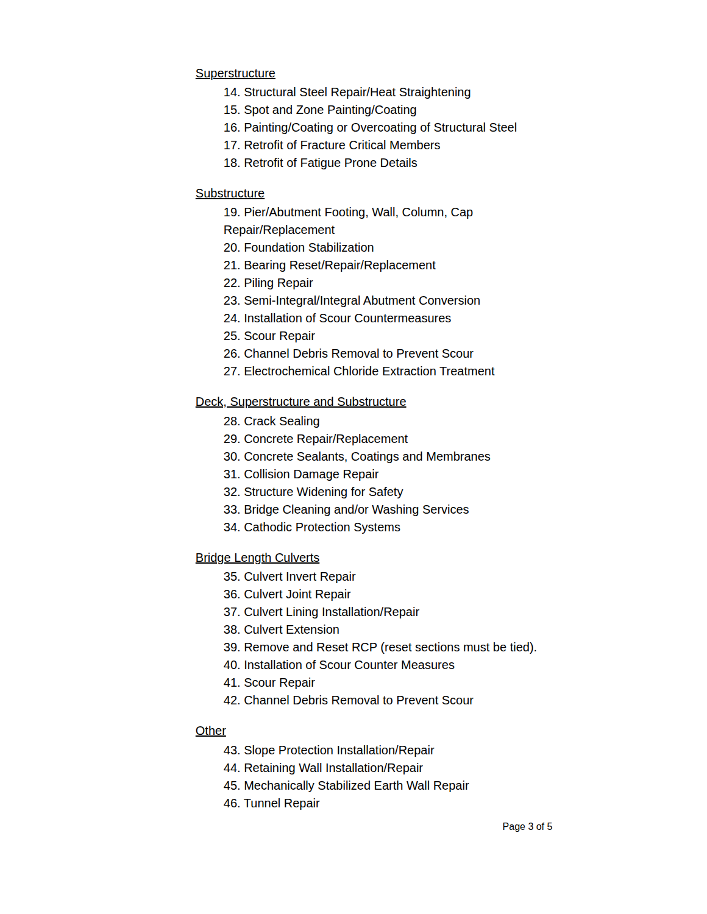Superstructure
14. Structural Steel Repair/Heat Straightening
15. Spot and Zone Painting/Coating
16. Painting/Coating or Overcoating of Structural Steel
17. Retrofit of Fracture Critical Members
18. Retrofit of Fatigue Prone Details
Substructure
19. Pier/Abutment Footing, Wall, Column, Cap Repair/Replacement
20. Foundation Stabilization
21. Bearing Reset/Repair/Replacement
22. Piling Repair
23. Semi-Integral/Integral Abutment Conversion
24. Installation of Scour Countermeasures
25. Scour Repair
26. Channel Debris Removal to Prevent Scour
27. Electrochemical Chloride Extraction Treatment
Deck, Superstructure and Substructure
28. Crack Sealing
29. Concrete Repair/Replacement
30. Concrete Sealants, Coatings and Membranes
31. Collision Damage Repair
32. Structure Widening for Safety
33. Bridge Cleaning and/or Washing Services
34. Cathodic Protection Systems
Bridge Length Culverts
35. Culvert Invert Repair
36. Culvert Joint Repair
37. Culvert Lining Installation/Repair
38. Culvert Extension
39. Remove and Reset RCP (reset sections must be tied).
40. Installation of Scour Counter Measures
41. Scour Repair
42. Channel Debris Removal to Prevent Scour
Other
43. Slope Protection Installation/Repair
44. Retaining Wall Installation/Repair
45. Mechanically Stabilized Earth Wall Repair
46. Tunnel Repair
Page 3 of 5